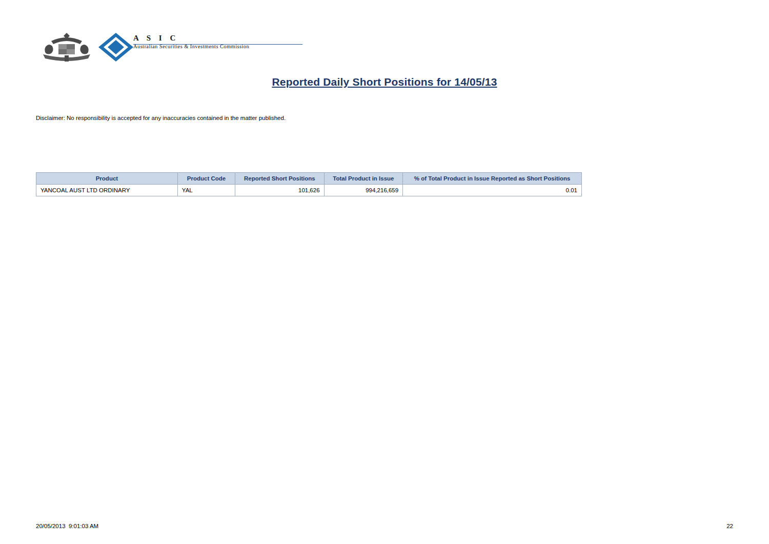A S I C
Australian Securities & Investments Commission
Reported Daily Short Positions for 14/05/13
Disclaimer: No responsibility is accepted for any inaccuracies contained in the matter published.
| Product | Product Code | Reported Short Positions | Total Product in Issue | % of Total Product in Issue Reported as Short Positions |
| --- | --- | --- | --- | --- |
| YANCOAL AUST LTD ORDINARY | YAL | 101,626 | 994,216,659 | 0.01 |
20/05/2013 9:01:03 AM 22